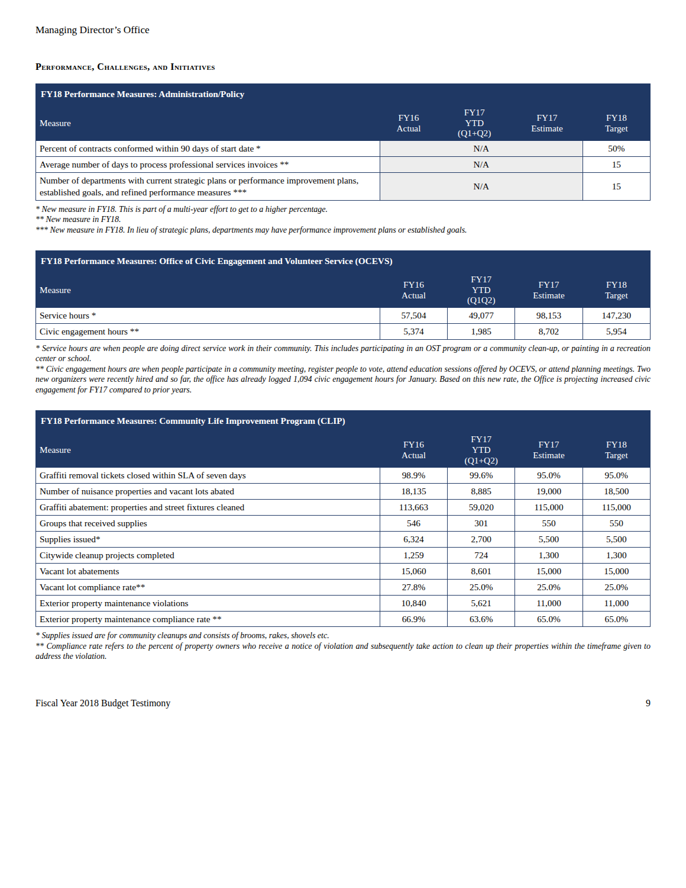Managing Director’s Office
Performance, Challenges, and Initiatives
FY18 Performance Measures: Administration/Policy
| Measure | FY16 Actual | FY17 YTD (Q1+Q2) | FY17 Estimate | FY18 Target |
| --- | --- | --- | --- | --- |
| Percent of contracts conformed within 90 days of start date * | N/A | 50% |
| Average number of days to process professional services invoices ** | N/A | 15 |
| Number of departments with current strategic plans or performance improvement plans, established goals, and refined performance measures *** | N/A | 15 |
* New measure in FY18. This is part of a multi-year effort to get to a higher percentage.
** New measure in FY18.
*** New measure in FY18. In lieu of strategic plans, departments may have performance improvement plans or established goals.
FY18 Performance Measures: Office of Civic Engagement and Volunteer Service (OCEVS)
| Measure | FY16 Actual | FY17 YTD (Q1Q2) | FY17 Estimate | FY18 Target |
| --- | --- | --- | --- | --- |
| Service hours * | 57,504 | 49,077 | 98,153 | 147,230 |
| Civic engagement hours ** | 5,374 | 1,985 | 8,702 | 5,954 |
* Service hours are when people are doing direct service work in their community. This includes participating in an OST program or a community clean-up, or painting in a recreation center or school.
** Civic engagement hours are when people participate in a community meeting, register people to vote, attend education sessions offered by OCEVS, or attend planning meetings. Two new organizers were recently hired and so far, the office has already logged 1,094 civic engagement hours for January. Based on this new rate, the Office is projecting increased civic engagement for FY17 compared to prior years.
FY18 Performance Measures: Community Life Improvement Program (CLIP)
| Measure | FY16 Actual | FY17 YTD (Q1+Q2) | FY17 Estimate | FY18 Target |
| --- | --- | --- | --- | --- |
| Graffiti removal tickets closed within SLA of seven days | 98.9% | 99.6% | 95.0% | 95.0% |
| Number of nuisance properties and vacant lots abated | 18,135 | 8,885 | 19,000 | 18,500 |
| Graffiti abatement: properties and street fixtures cleaned | 113,663 | 59,020 | 115,000 | 115,000 |
| Groups that received supplies | 546 | 301 | 550 | 550 |
| Supplies issued* | 6,324 | 2,700 | 5,500 | 5,500 |
| Citywide cleanup projects completed | 1,259 | 724 | 1,300 | 1,300 |
| Vacant lot abatements | 15,060 | 8,601 | 15,000 | 15,000 |
| Vacant lot compliance rate** | 27.8% | 25.0% | 25.0% | 25.0% |
| Exterior property maintenance violations | 10,840 | 5,621 | 11,000 | 11,000 |
| Exterior property maintenance compliance rate ** | 66.9% | 63.6% | 65.0% | 65.0% |
* Supplies issued are for community cleanups and consists of brooms, rakes, shovels etc.
** Compliance rate refers to the percent of property owners who receive a notice of violation and subsequently take action to clean up their properties within the timeframe given to address the violation.
Fiscal Year 2018 Budget Testimony 9